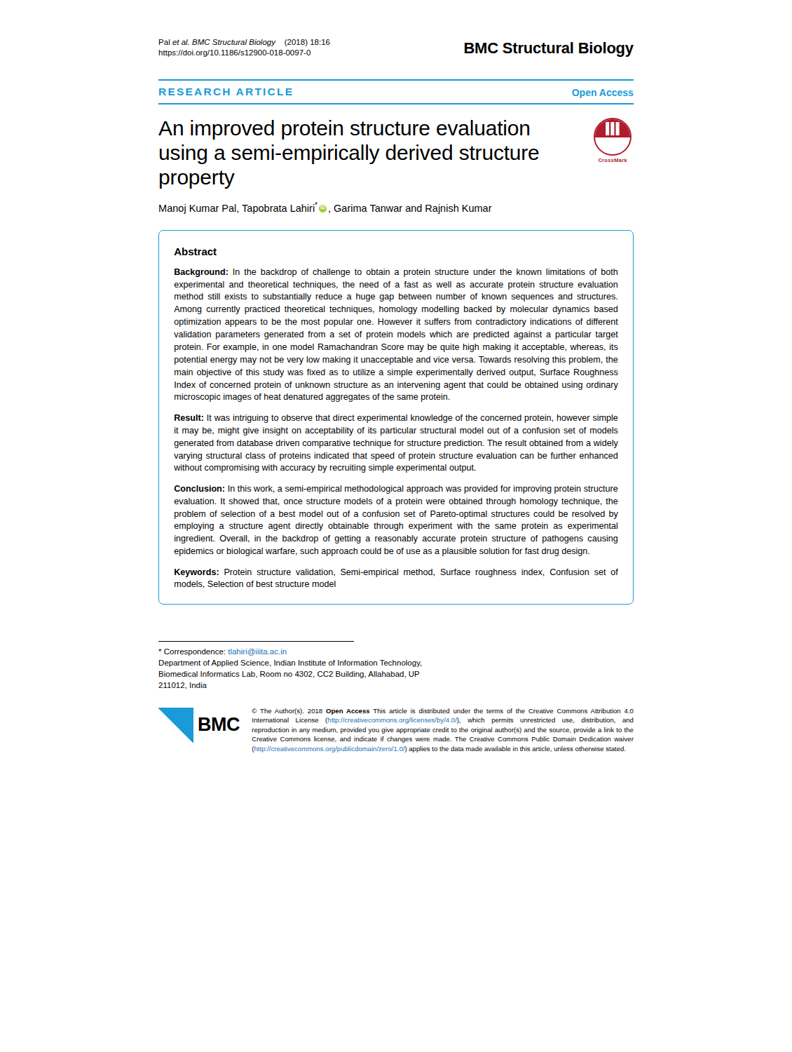Pal et al. BMC Structural Biology (2018) 18:16 https://doi.org/10.1186/s12900-018-0097-0
BMC Structural Biology
Research Article
Open Access
CrossMark
An improved protein structure evaluation using a semi-empirically derived structure property
Manoj Kumar Pal, Tapobrata Lahiri* , Garima Tanwar and Rajnish Kumar
Abstract
Background: In the backdrop of challenge to obtain a protein structure under the known limitations of both experimental and theoretical techniques, the need of a fast as well as accurate protein structure evaluation method still exists to substantially reduce a huge gap between number of known sequences and structures. Among currently practiced theoretical techniques, homology modelling backed by molecular dynamics based optimization appears to be the most popular one. However it suffers from contradictory indications of different validation parameters generated from a set of protein models which are predicted against a particular target protein. For example, in one model Ramachandran Score may be quite high making it acceptable, whereas, its potential energy may not be very low making it unacceptable and vice versa. Towards resolving this problem, the main objective of this study was fixed as to utilize a simple experimentally derived output, Surface Roughness Index of concerned protein of unknown structure as an intervening agent that could be obtained using ordinary microscopic images of heat denatured aggregates of the same protein.
Result: It was intriguing to observe that direct experimental knowledge of the concerned protein, however simple it may be, might give insight on acceptability of its particular structural model out of a confusion set of models generated from database driven comparative technique for structure prediction. The result obtained from a widely varying structural class of proteins indicated that speed of protein structure evaluation can be further enhanced without compromising with accuracy by recruiting simple experimental output.
Conclusion: In this work, a semi-empirical methodological approach was provided for improving protein structure evaluation. It showed that, once structure models of a protein were obtained through homology technique, the problem of selection of a best model out of a confusion set of Pareto-optimal structures could be resolved by employing a structure agent directly obtainable through experiment with the same protein as experimental ingredient. Overall, in the backdrop of getting a reasonably accurate protein structure of pathogens causing epidemics or biological warfare, such approach could be of use as a plausible solution for fast drug design.
Keywords: Protein structure validation, Semi-empirical method, Surface roughness index, Confusion set of models, Selection of best structure model
* Correspondence: tlahiri@iiita.ac.in
Department of Applied Science, Indian Institute of Information Technology,
Biomedical Informatics Lab, Room no 4302, CC2 Building, Allahabad, UP
211012, India
BMC
© The Author(s). 2018 Open Access This article is distributed under the terms of the Creative Commons Attribution 4.0 International License (http://creativecommons.org/licenses/by/4.0/), which permits unrestricted use, distribution, and reproduction in any medium, provided you give appropriate credit to the original author(s) and the source, provide a link to the Creative Commons license, and indicate if changes were made. The Creative Commons Public Domain Dedication waiver (http://creativecommons.org/publicdomain/zero/1.0/) applies to the data made available in this article, unless otherwise stated.